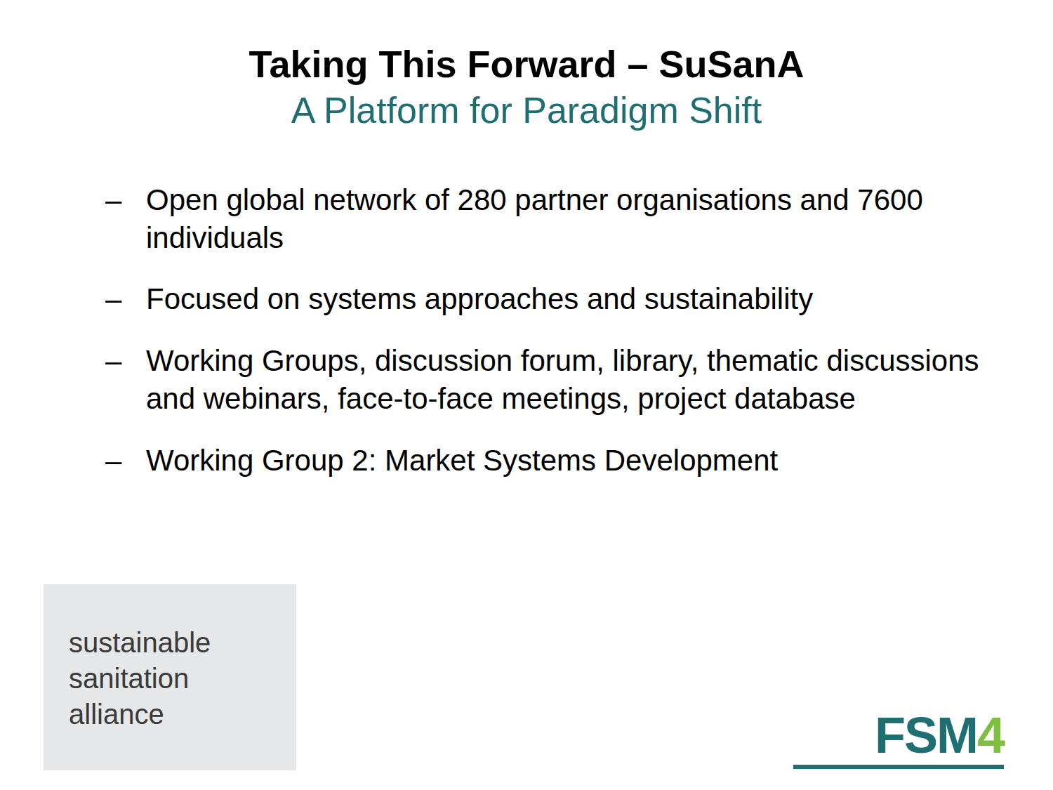Taking This Forward – SuSanA A Platform for Paradigm Shift
Open global network of 280 partner organisations and 7600 individuals
Focused on systems approaches and sustainability
Working Groups, discussion forum, library, thematic discussions and webinars, face-to-face meetings, project database
Working Group 2: Market Systems Development
sustainable
sanitation
alliance
FSM4